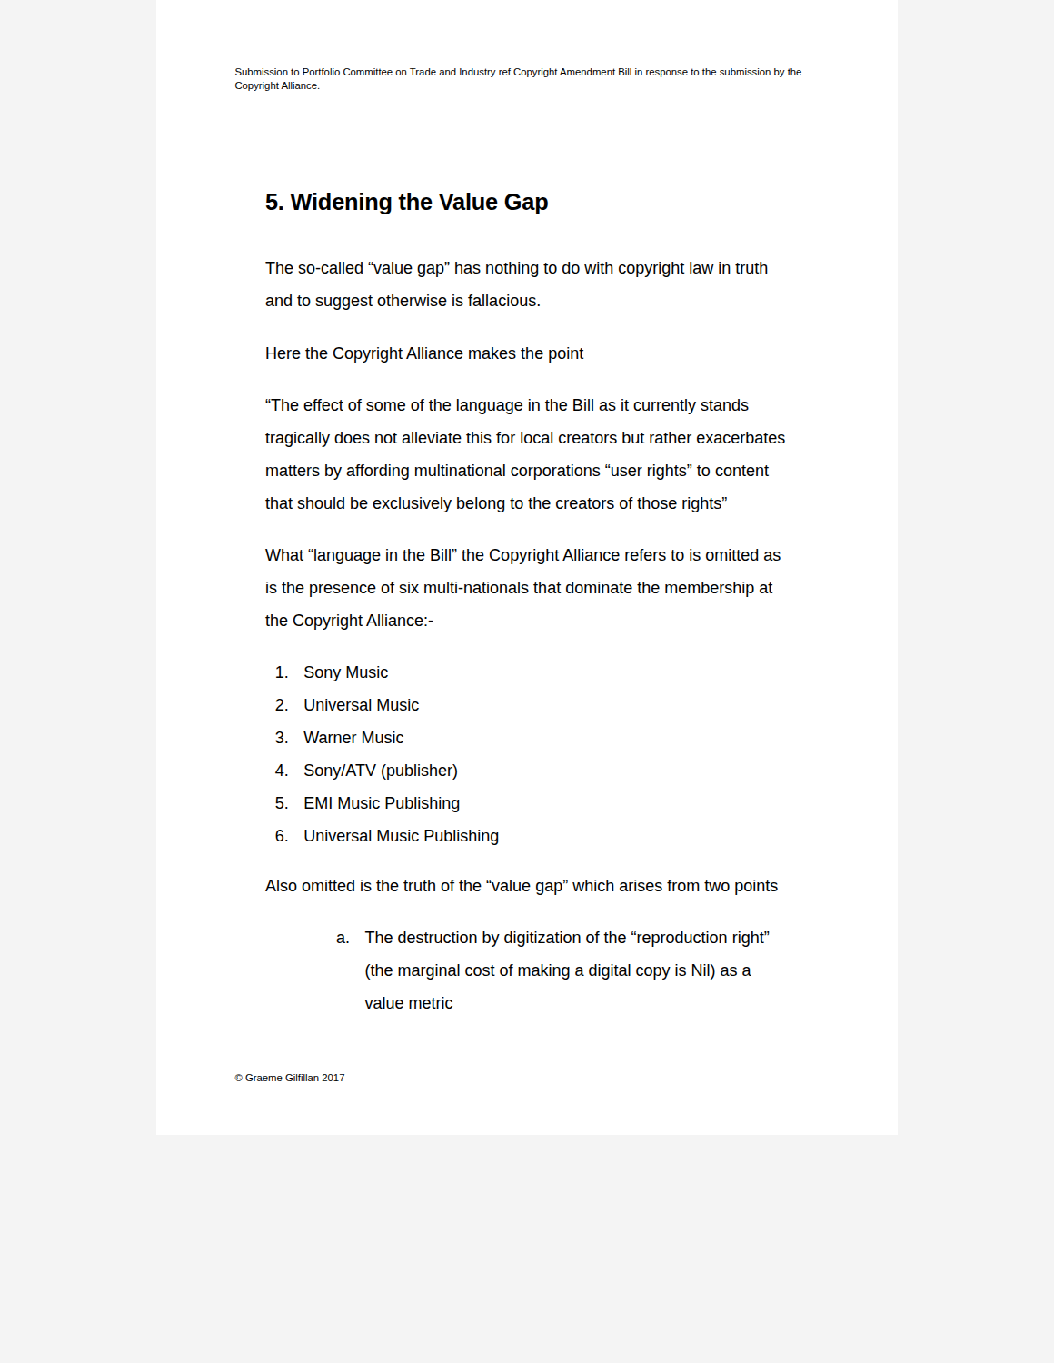Submission to Portfolio Committee on Trade and Industry ref Copyright Amendment Bill in response to the submission by the Copyright Alliance.
5. Widening the Value Gap
The so-called “value gap” has nothing to do with copyright law in truth and to suggest otherwise is fallacious.
Here the Copyright Alliance makes the point
“The effect of some of the language in the Bill as it currently stands tragically does not alleviate this for local creators but rather exacerbates matters by affording multinational corporations “user rights” to content that should be exclusively belong to the creators of those rights”
What “language in the Bill” the Copyright Alliance refers to is omitted as is the presence of six multi-nationals that dominate the membership at the Copyright Alliance:-
Sony Music
Universal Music
Warner Music
Sony/ATV (publisher)
EMI Music Publishing
Universal Music Publishing
Also omitted is the truth of the “value gap” which arises from two points
The destruction by digitization of the “reproduction right” (the marginal cost of making a digital copy is Nil) as a value metric
© Graeme Gilfillan 2017